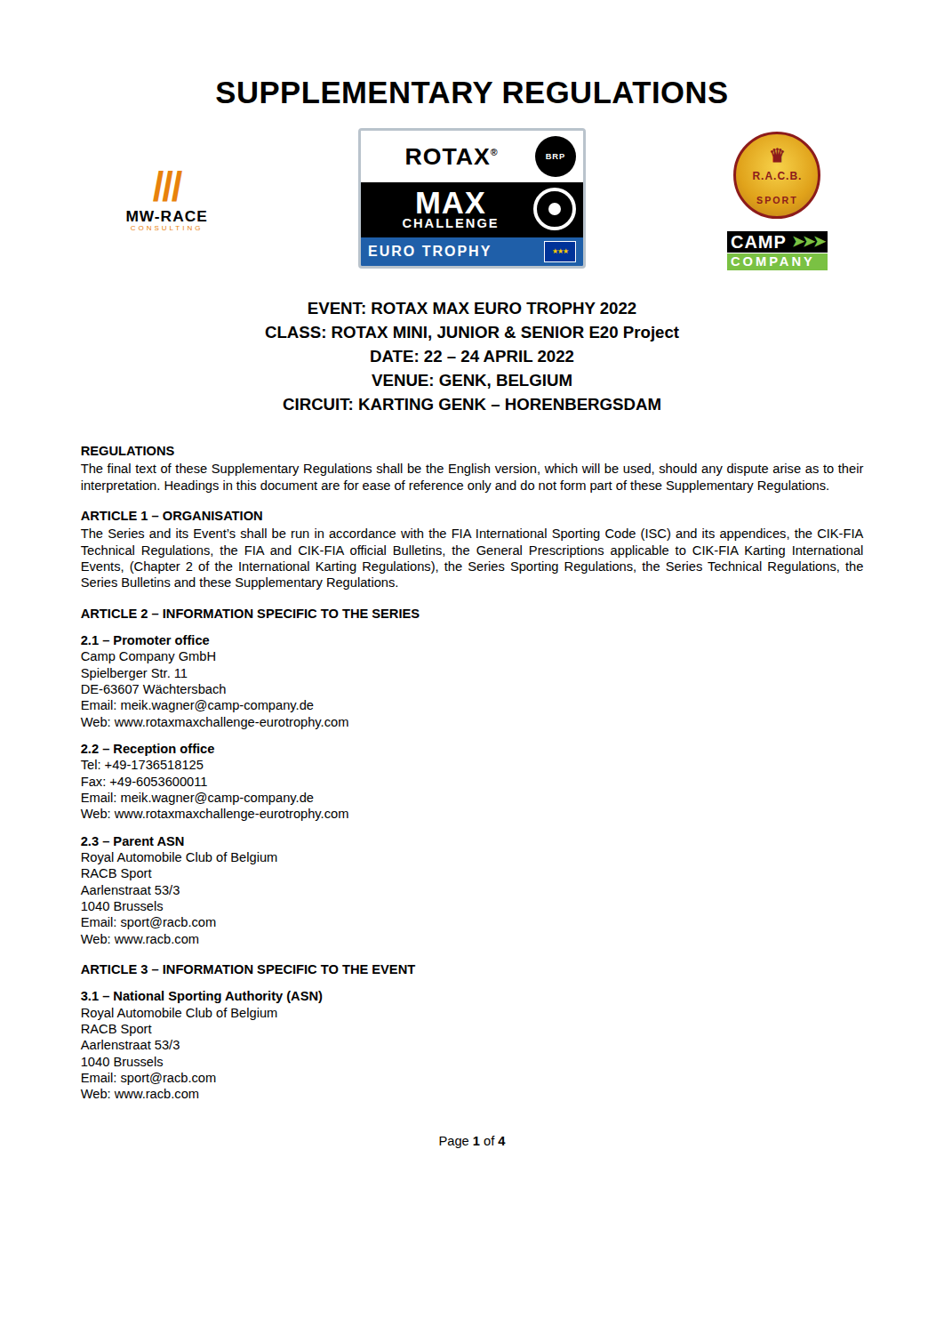SUPPLEMENTARY REGULATIONS
///
MW-RACE
CONSULTING
ROTAX®
BRP
MAX
CHALLENGE
EURO TROPHY
♛
R.A.C.B.
SPORT
CAMP ➤➤➤
COMPANY
EVENT: ROTAX MAX EURO TROPHY 2022
CLASS: ROTAX MINI, JUNIOR & SENIOR E20 Project
DATE: 22 – 24 APRIL 2022
VENUE: GENK, BELGIUM
CIRCUIT: KARTING GENK – HORENBERGSDAM
REGULATIONS
The final text of these Supplementary Regulations shall be the English version, which will be used, should any dispute arise as to their interpretation. Headings in this document are for ease of reference only and do not form part of these Supplementary Regulations.
ARTICLE 1 – ORGANISATION
The Series and its Event’s shall be run in accordance with the FIA International Sporting Code (ISC) and its appendices, the CIK-FIA Technical Regulations, the FIA and CIK-FIA official Bulletins, the General Prescriptions applicable to CIK-FIA Karting International Events, (Chapter 2 of the International Karting Regulations), the Series Sporting Regulations, the Series Technical Regulations, the Series Bulletins and these Supplementary Regulations.
ARTICLE 2 – INFORMATION SPECIFIC TO THE SERIES
2.1 – Promoter office
Camp Company GmbH
Spielberger Str. 11
DE-63607 Wächtersbach
Email: meik.wagner@camp-company.de
Web: www.rotaxmaxchallenge-eurotrophy.com
2.2 – Reception office
Tel: +49-1736518125
Fax: +49-6053600011
Email: meik.wagner@camp-company.de
Web: www.rotaxmaxchallenge-eurotrophy.com
2.3 – Parent ASN
Royal Automobile Club of Belgium
RACB Sport
Aarlenstraat 53/3
1040 Brussels
Email: sport@racb.com
Web: www.racb.com
ARTICLE 3 – INFORMATION SPECIFIC TO THE EVENT
3.1 – National Sporting Authority (ASN)
Royal Automobile Club of Belgium
RACB Sport
Aarlenstraat 53/3
1040 Brussels
Email: sport@racb.com
Web: www.racb.com
Page 1 of 4